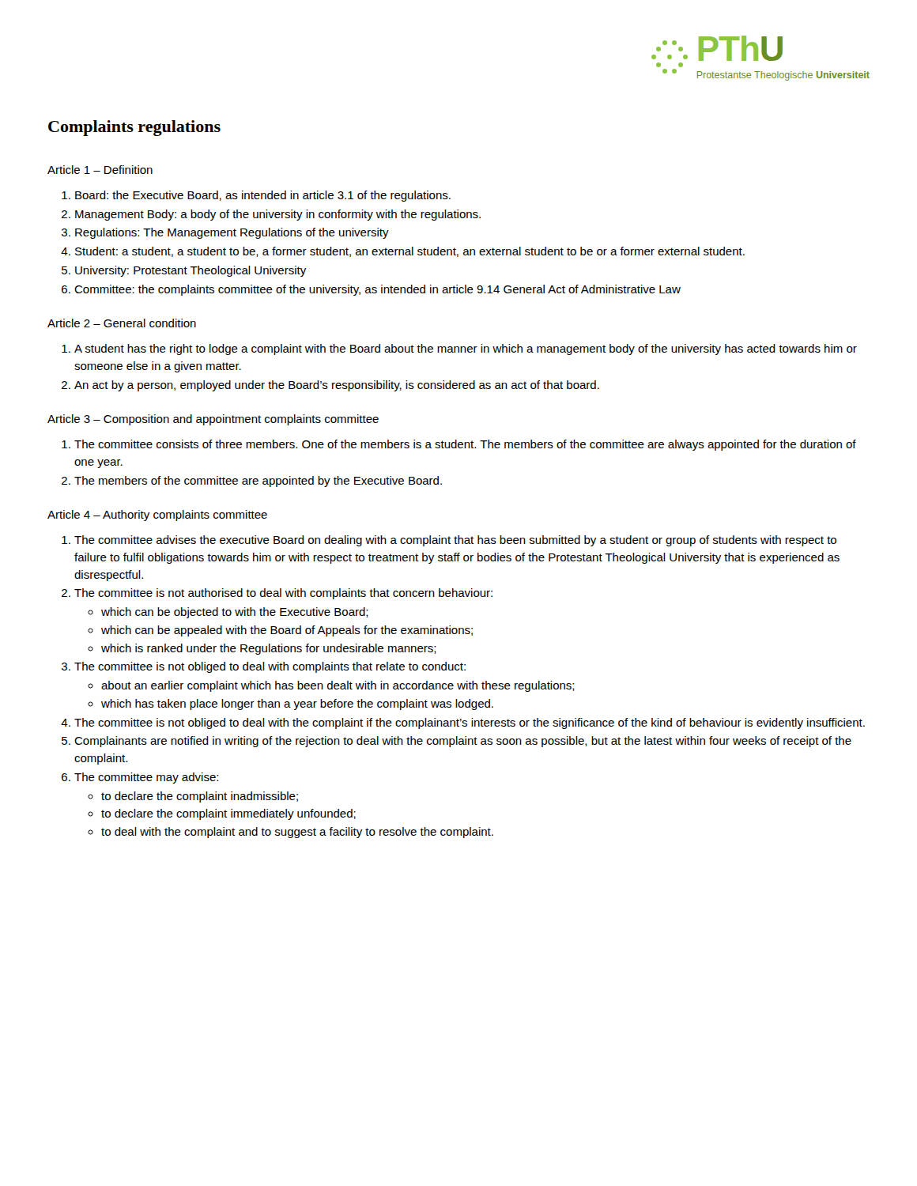PTh U
Protestantse Theologische Universiteit
Complaints regulations
Article 1 – Definition
Board: the Executive Board, as intended in article 3.1 of the regulations.
Management Body: a body of the university in conformity with the regulations.
Regulations: The Management Regulations of the university
Student: a student, a student to be, a former student, an external student, an external student to be or a former external student.
University: Protestant Theological University
Committee: the complaints committee of the university, as intended in article 9.14 General Act of Administrative Law
Article 2 – General condition
A student has the right to lodge a complaint with the Board about the manner in which a management body of the university has acted towards him or someone else in a given matter.
An act by a person, employed under the Board’s responsibility, is considered as an act of that board.
Article 3 – Composition and appointment complaints committee
The committee consists of three members. One of the members is a student. The members of the committee are always appointed for the duration of one year.
The members of the committee are appointed by the Executive Board.
Article 4 – Authority complaints committee
The committee advises the executive Board on dealing with a complaint that has been submitted by a student or group of students with respect to failure to fulfil obligations towards him or with respect to treatment by staff or bodies of the Protestant Theological University that is experienced as disrespectful.
The committee is not authorised to deal with complaints that concern behaviour:
which can be objected to with the Executive Board;
which can be appealed with the Board of Appeals for the examinations;
which is ranked under the Regulations for undesirable manners;
The committee is not obliged to deal with complaints that relate to conduct:
about an earlier complaint which has been dealt with in accordance with these regulations;
which has taken place longer than a year before the complaint was lodged.
The committee is not obliged to deal with the complaint if the complainant’s interests or the significance of the kind of behaviour is evidently insufficient.
Complainants are notified in writing of the rejection to deal with the complaint as soon as possible, but at the latest within four weeks of receipt of the complaint.
The committee may advise:
to declare the complaint inadmissible;
to declare the complaint immediately unfounded;
to deal with the complaint and to suggest a facility to resolve the complaint.